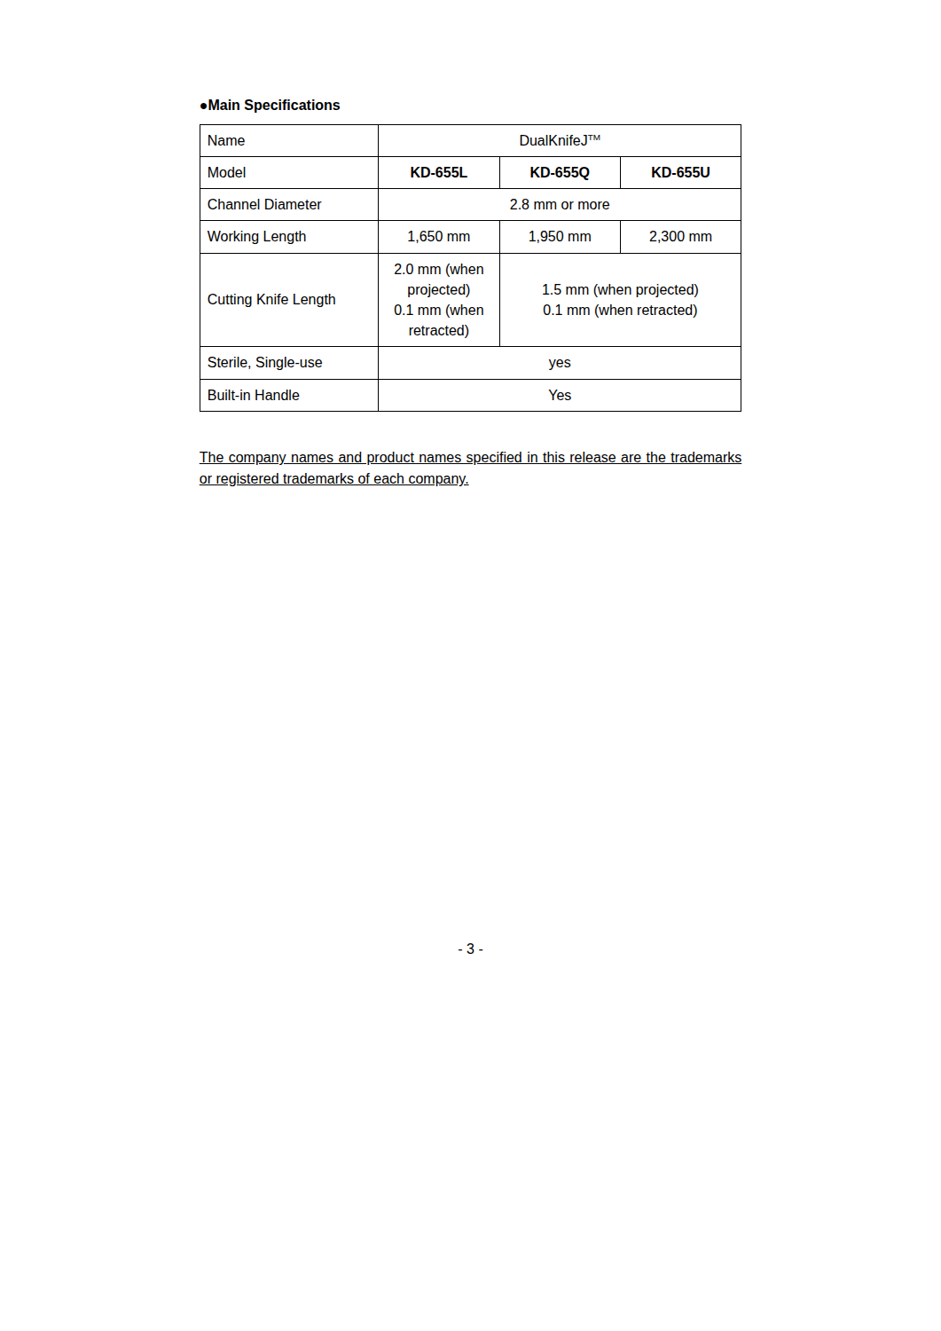●Main Specifications
| Name | DualKnifeJ TM |
| Model | KD-655L | KD-655Q | KD-655U |
| Channel Diameter | 2.8 mm or more |
| Working Length | 1,650 mm | 1,950 mm | 2,300 mm |
| Cutting Knife Length | 2.0 mm (when projected) 0.1 mm (when retracted) | 1.5 mm (when projected) 0.1 mm (when retracted) |
| Sterile, Single-use | yes |
| Built-in Handle | Yes |
The company names and product names specified in this release are the trademarks or registered trademarks of each company.
- 3 -